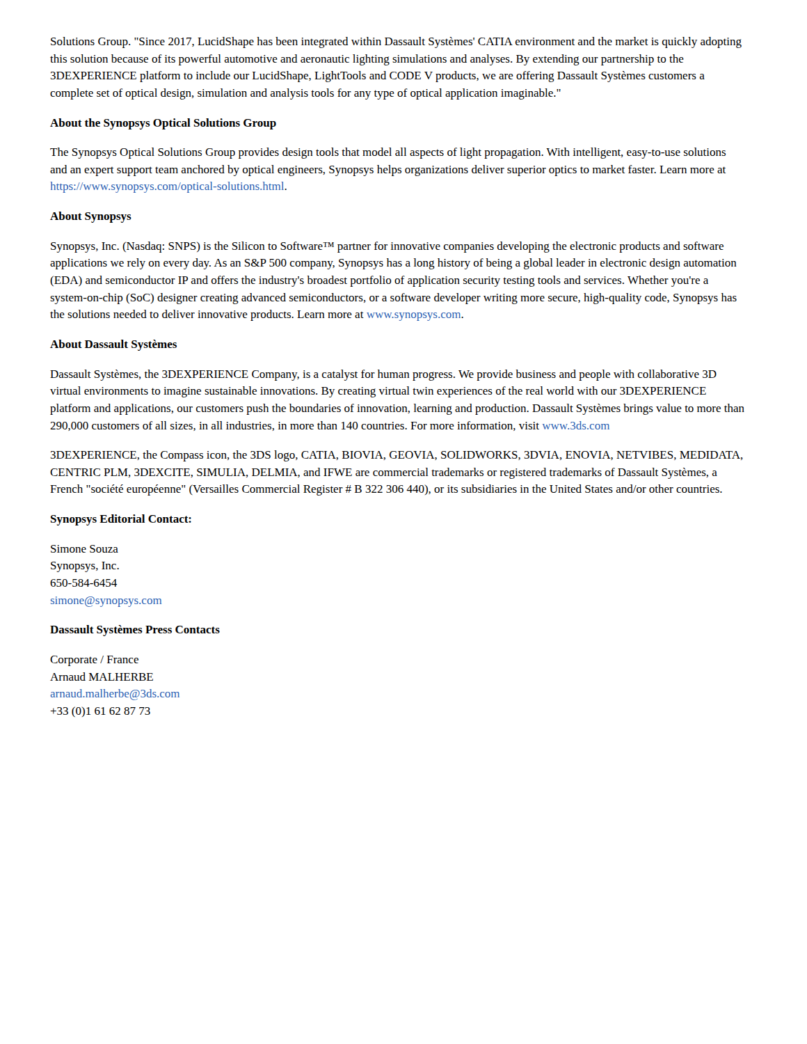Solutions Group. "Since 2017, LucidShape has been integrated within Dassault Systèmes' CATIA environment and the market is quickly adopting this solution because of its powerful automotive and aeronautic lighting simulations and analyses. By extending our partnership to the 3DEXPERIENCE platform to include our LucidShape, LightTools and CODE V products, we are offering Dassault Systèmes customers a complete set of optical design, simulation and analysis tools for any type of optical application imaginable."
About the Synopsys Optical Solutions Group
The Synopsys Optical Solutions Group provides design tools that model all aspects of light propagation. With intelligent, easy-to-use solutions and an expert support team anchored by optical engineers, Synopsys helps organizations deliver superior optics to market faster. Learn more at https://www.synopsys.com/optical-solutions.html.
About Synopsys
Synopsys, Inc. (Nasdaq: SNPS) is the Silicon to Software™ partner for innovative companies developing the electronic products and software applications we rely on every day. As an S&P 500 company, Synopsys has a long history of being a global leader in electronic design automation (EDA) and semiconductor IP and offers the industry's broadest portfolio of application security testing tools and services. Whether you're a system-on-chip (SoC) designer creating advanced semiconductors, or a software developer writing more secure, high-quality code, Synopsys has the solutions needed to deliver innovative products. Learn more at www.synopsys.com.
About Dassault Systèmes
Dassault Systèmes, the 3DEXPERIENCE Company, is a catalyst for human progress. We provide business and people with collaborative 3D virtual environments to imagine sustainable innovations. By creating virtual twin experiences of the real world with our 3DEXPERIENCE platform and applications, our customers push the boundaries of innovation, learning and production. Dassault Systèmes brings value to more than 290,000 customers of all sizes, in all industries, in more than 140 countries. For more information, visit www.3ds.com
3DEXPERIENCE, the Compass icon, the 3DS logo, CATIA, BIOVIA, GEOVIA, SOLIDWORKS, 3DVIA, ENOVIA, NETVIBES, MEDIDATA, CENTRIC PLM, 3DEXCITE, SIMULIA, DELMIA, and IFWE are commercial trademarks or registered trademarks of Dassault Systèmes, a French "société européenne" (Versailles Commercial Register # B 322 306 440), or its subsidiaries in the United States and/or other countries.
Synopsys Editorial Contact:
Simone Souza
Synopsys, Inc.
650-584-6454
simone@synopsys.com
Dassault Systèmes Press Contacts
Corporate / France
Arnaud MALHERBE
arnaud.malherbe@3ds.com
+33 (0)1 61 62 87 73